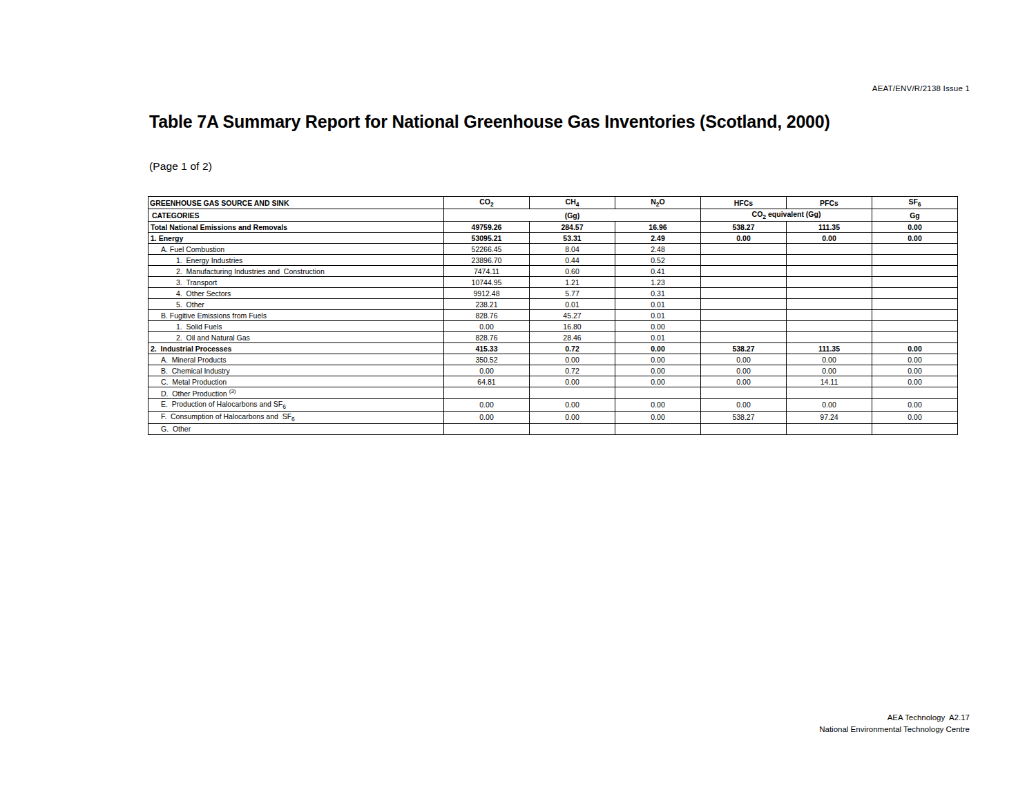AEAT/ENV/R/2138 Issue 1
Table 7A Summary Report for National Greenhouse Gas Inventories (Scotland, 2000)
(Page 1 of 2)
| GREENHOUSE GAS SOURCE AND SINK | CO 2 | CH 4 | N 2 O | HFCs | PFCs | SF 6 |
| --- | --- | --- | --- | --- | --- | --- |
| CATEGORIES | (Gg) | CO 2 equivalent (Gg) | Gg |
| Total National Emissions and Removals | 49759.26 | 284.57 | 16.96 | 538.27 | 111.35 | 0.00 |
| 1. Energy | 53095.21 | 53.31 | 2.49 | 0.00 | 0.00 | 0.00 |
| A. Fuel Combustion | 52266.45 | 8.04 | 2.48 | | | |
| 1. Energy Industries | 23896.70 | 0.44 | 0.52 | | | |
| 2. Manufacturing Industries and Construction | 7474.11 | 0.60 | 0.41 | | | |
| 3. Transport | 10744.95 | 1.21 | 1.23 | | | |
| 4. Other Sectors | 9912.48 | 5.77 | 0.31 | | | |
| 5. Other | 238.21 | 0.01 | 0.01 | | | |
| B. Fugitive Emissions from Fuels | 828.76 | 45.27 | 0.01 | | | |
| 1. Solid Fuels | 0.00 | 16.80 | 0.00 | | | |
| 2. Oil and Natural Gas | 828.76 | 28.46 | 0.01 | | | |
| 2. Industrial Processes | 415.33 | 0.72 | 0.00 | 538.27 | 111.35 | 0.00 |
| A. Mineral Products | 350.52 | 0.00 | 0.00 | 0.00 | 0.00 | 0.00 |
| B. Chemical Industry | 0.00 | 0.72 | 0.00 | 0.00 | 0.00 | 0.00 |
| C. Metal Production | 64.81 | 0.00 | 0.00 | 0.00 | 14.11 | 0.00 |
| D. Other Production (3) | | | | | | |
| E. Production of Halocarbons and SF 6 | 0.00 | 0.00 | 0.00 | 0.00 | 0.00 | 0.00 |
| F. Consumption of Halocarbons and SF 6 | 0.00 | 0.00 | 0.00 | 538.27 | 97.24 | 0.00 |
| G. Other | | | | | | |
AEA Technology A2.17
National Environmental Technology Centre